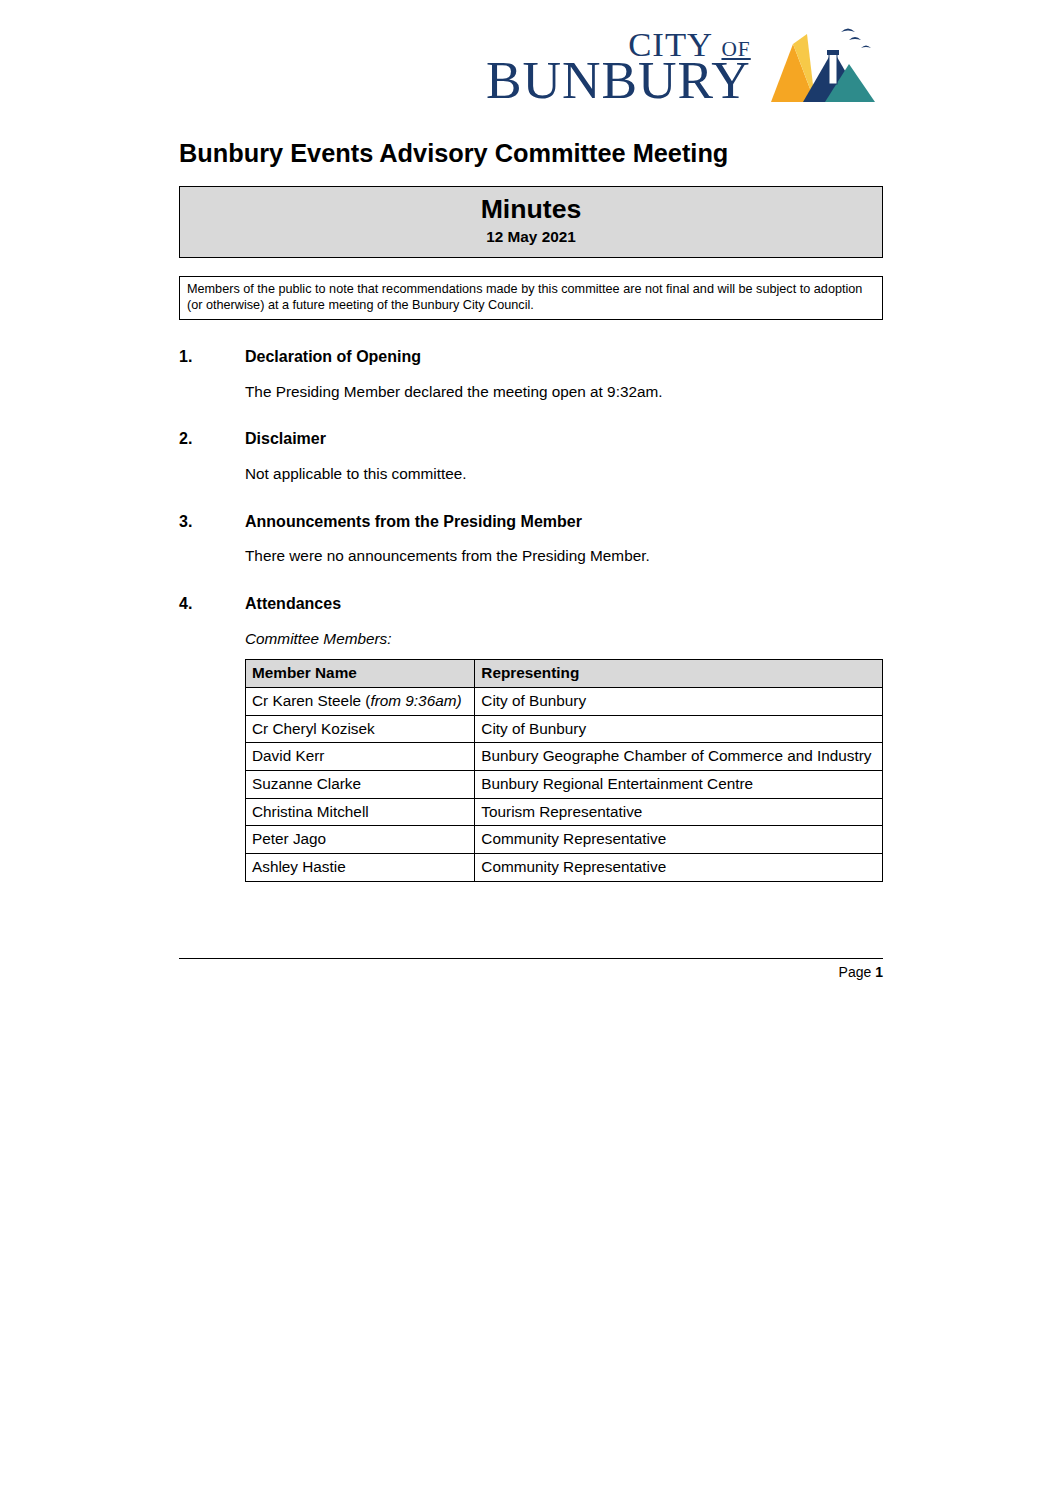CITY OF BUNBURY
Bunbury Events Advisory Committee Meeting
Minutes
12 May 2021
Members of the public to note that recommendations made by this committee are not final and will be subject to adoption (or otherwise) at a future meeting of the Bunbury City Council.
1. Declaration of Opening
The Presiding Member declared the meeting open at 9:32am.
2. Disclaimer
Not applicable to this committee.
3. Announcements from the Presiding Member
There were no announcements from the Presiding Member.
4. Attendances
Committee Members:
| Member Name | Representing |
| --- | --- |
| Cr Karen Steele ( from 9:36am) | City of Bunbury |
| Cr Cheryl Kozisek | City of Bunbury |
| David Kerr | Bunbury Geographe Chamber of Commerce and Industry |
| Suzanne Clarke | Bunbury Regional Entertainment Centre |
| Christina Mitchell | Tourism Representative |
| Peter Jago | Community Representative |
| Ashley Hastie | Community Representative |
Page 1